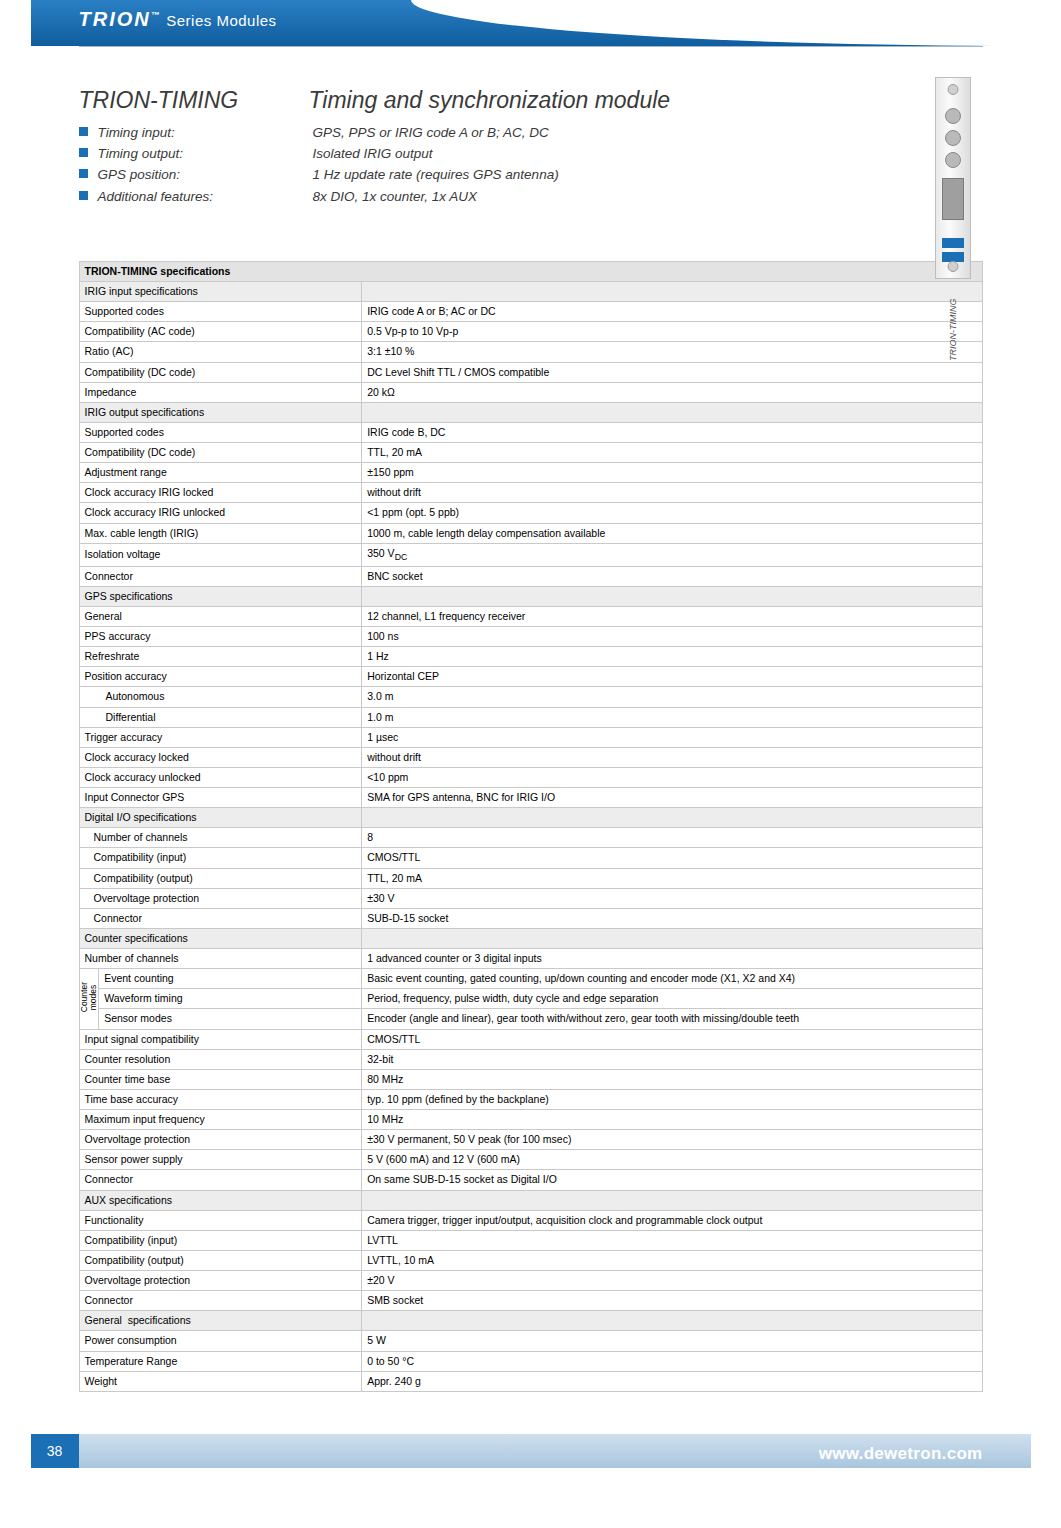TRION™Series Modules
TRION-TIMING
TRION-TIMING Timing and synchronization module
Timing input: GPS, PPS or IRIG code A or B; AC, DC
Timing output: Isolated IRIG output
GPS position: 1 Hz update rate (requires GPS antenna)
Additional features: 8x DIO, 1x counter, 1x AUX
| TRION-TIMING specifications |
| --- |
| IRIG input specifications | |
| Supported codes | IRIG code A or B; AC or DC |
| Compatibility (AC code) | 0.5 Vp-p to 10 Vp-p |
| Ratio (AC) | 3:1 ±10 % |
| Compatibility (DC code) | DC Level Shift TTL / CMOS compatible |
| Impedance | 20 kΩ |
| IRIG output specifications | |
| Supported codes | IRIG code B, DC |
| Compatibility (DC code) | TTL, 20 mA |
| Adjustment range | ±150 ppm |
| Clock accuracy IRIG locked | without drift |
| Clock accuracy IRIG unlocked | <1 ppm (opt. 5 ppb) |
| Max. cable length (IRIG) | 1000 m, cable length delay compensation available |
| Isolation voltage | 350 V DC |
| Connector | BNC socket |
| GPS specifications | |
| General | 12 channel, L1 frequency receiver |
| PPS accuracy | 100 ns |
| Refreshrate | 1 Hz |
| Position accuracy | Horizontal CEP |
| Autonomous | 3.0 m |
| Differential | 1.0 m |
| Trigger accuracy | 1 µsec |
| Clock accuracy locked | without drift |
| Clock accuracy unlocked | <10 ppm |
| Input Connector GPS | SMA for GPS antenna, BNC for IRIG I/O |
| Digital I/O specifications | |
| Number of channels | 8 |
| Compatibility (input) | CMOS/TTL |
| Compatibility (output) | TTL, 20 mA |
| Overvoltage protection | ±30 V |
| Connector | SUB-D-15 socket |
| Counter specifications | |
| Number of channels | 1 advanced counter or 3 digital inputs |
| Counter modes | Event counting | Basic event counting, gated counting, up/down counting and encoder mode (X1, X2 and X4) |
| Waveform timing | Period, frequency, pulse width, duty cycle and edge separation |
| Sensor modes | Encoder (angle and linear), gear tooth with/without zero, gear tooth with missing/double teeth |
| Input signal compatibility | CMOS/TTL |
| Counter resolution | 32-bit |
| Counter time base | 80 MHz |
| Time base accuracy | typ. 10 ppm (defined by the backplane) |
| Maximum input frequency | 10 MHz |
| Overvoltage protection | ±30 V permanent, 50 V peak (for 100 msec) |
| Sensor power supply | 5 V (600 mA) and 12 V (600 mA) |
| Connector | On same SUB-D-15 socket as Digital I/O |
| AUX specifications | |
| Functionality | Camera trigger, trigger input/output, acquisition clock and programmable clock output |
| Compatibility (input) | LVTTL |
| Compatibility (output) | LVTTL, 10 mA |
| Overvoltage protection | ±20 V |
| Connector | SMB socket |
| General specifications | |
| Power consumption | 5 W |
| Temperature Range | 0 to 50 °C |
| Weight | Appr. 240 g |
38
www. dewetron. com